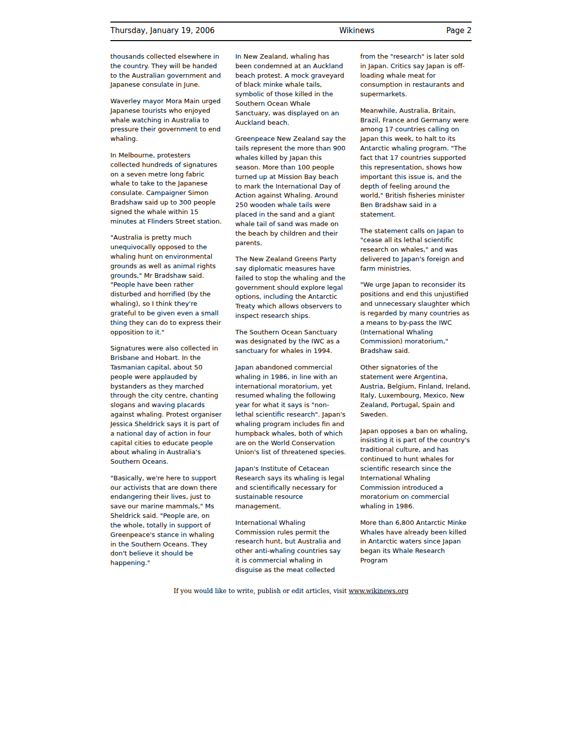| Thursday, January 19, 2006 | Wikinews | Page 2 |
thousands collected elsewhere in the country. They will be handed to the Australian government and Japanese consulate in June.
Waverley mayor Mora Main urged Japanese tourists who enjoyed whale watching in Australia to pressure their government to end whaling.
In Melbourne, protesters collected hundreds of signatures on a seven metre long fabric whale to take to the Japanese consulate. Campaigner Simon Bradshaw said up to 300 people signed the whale within 15 minutes at Flinders Street station.
"Australia is pretty much unequivocally opposed to the whaling hunt on environmental grounds as well as animal rights grounds," Mr Bradshaw said. "People have been rather disturbed and horrified (by the whaling), so I think they're grateful to be given even a small thing they can do to express their opposition to it."
Signatures were also collected in Brisbane and Hobart. In the Tasmanian capital, about 50 people were applauded by bystanders as they marched through the city centre, chanting slogans and waving placards against whaling. Protest organiser Jessica Sheldrick says it is part of a national day of action in four capital cities to educate people about whaling in Australia's Southern Oceans.
"Basically, we're here to support our activists that are down there endangering their lives, just to save our marine mammals," Ms Sheldrick said. "People are, on the whole, totally in support of Greenpeace's stance in whaling in the Southern Oceans. They don't believe it should be happening."
In New Zealand, whaling has been condemned at an Auckland beach protest. A mock graveyard of black minke whale tails, symbolic of those killed in the Southern Ocean Whale Sanctuary, was displayed on an Auckland beach.
Greenpeace New Zealand say the tails represent the more than 900 whales killed by Japan this season. More than 100 people turned up at Mission Bay beach to mark the International Day of Action against Whaling. Around 250 wooden whale tails were placed in the sand and a giant whale tail of sand was made on the beach by children and their parents.
The New Zealand Greens Party say diplomatic measures have failed to stop the whaling and the government should explore legal options, including the Antarctic Treaty which allows observers to inspect research ships.
The Southern Ocean Sanctuary was designated by the IWC as a sanctuary for whales in 1994.
Japan abandoned commercial whaling in 1986, in line with an international moratorium, yet resumed whaling the following year for what it says is "non-lethal scientific research". Japan's whaling program includes fin and humpback whales, both of which are on the World Conservation Union's list of threatened species.
Japan's Institute of Cetacean Research says its whaling is legal and scientifically necessary for sustainable resource management.
International Whaling Commission rules permit the research hunt, but Australia and other anti-whaling countries say it is commercial whaling in disguise as the meat collected from the "research" is later sold in Japan. Critics say Japan is off-loading whale meat for consumption in restaurants and supermarkets.
Meanwhile, Australia, Britain, Brazil, France and Germany were among 17 countries calling on Japan this week, to halt to its Antarctic whaling program. "The fact that 17 countries supported this representation, shows how important this issue is, and the depth of feeling around the world," British fisheries minister Ben Bradshaw said in a statement.
The statement calls on Japan to "cease all its lethal scientific research on whales," and was delivered to Japan's foreign and farm ministries.
"We urge Japan to reconsider its positions and end this unjustified and unnecessary slaughter which is regarded by many countries as a means to by-pass the IWC (International Whaling Commission) moratorium," Bradshaw said.
Other signatories of the statement were Argentina, Austria, Belgium, Finland, Ireland, Italy, Luxembourg, Mexico, New Zealand, Portugal, Spain and Sweden.
Japan opposes a ban on whaling, insisting it is part of the country's traditional culture, and has continued to hunt whales for scientific research since the International Whaling Commission introduced a moratorium on commercial whaling in 1986.
More than 6,800 Antarctic Minke Whales have already been killed in Antarctic waters since Japan began its Whale Research Program
If you would like to write, publish or edit articles, visit www.wikinews.org